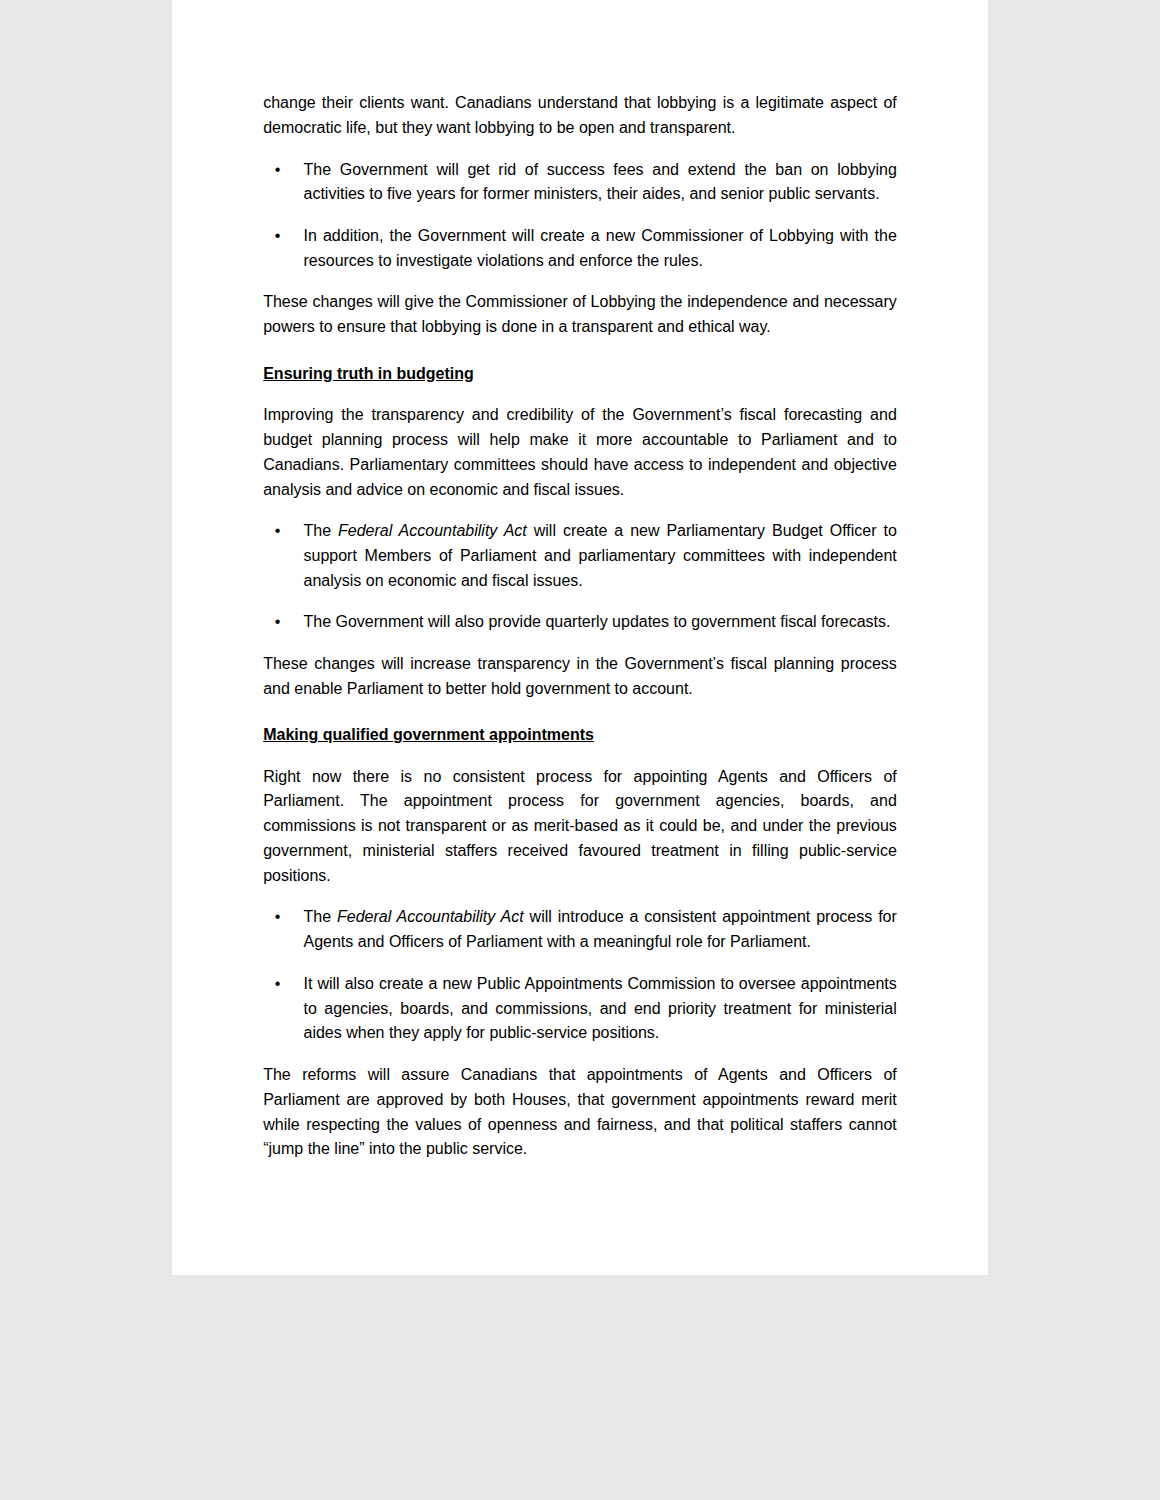change their clients want. Canadians understand that lobbying is a legitimate aspect of democratic life, but they want lobbying to be open and transparent.
The Government will get rid of success fees and extend the ban on lobbying activities to five years for former ministers, their aides, and senior public servants.
In addition, the Government will create a new Commissioner of Lobbying with the resources to investigate violations and enforce the rules.
These changes will give the Commissioner of Lobbying the independence and necessary powers to ensure that lobbying is done in a transparent and ethical way.
Ensuring truth in budgeting
Improving the transparency and credibility of the Government’s fiscal forecasting and budget planning process will help make it more accountable to Parliament and to Canadians. Parliamentary committees should have access to independent and objective analysis and advice on economic and fiscal issues.
The Federal Accountability Act will create a new Parliamentary Budget Officer to support Members of Parliament and parliamentary committees with independent analysis on economic and fiscal issues.
The Government will also provide quarterly updates to government fiscal forecasts.
These changes will increase transparency in the Government’s fiscal planning process and enable Parliament to better hold government to account.
Making qualified government appointments
Right now there is no consistent process for appointing Agents and Officers of Parliament. The appointment process for government agencies, boards, and commissions is not transparent or as merit-based as it could be, and under the previous government, ministerial staffers received favoured treatment in filling public-service positions.
The Federal Accountability Act will introduce a consistent appointment process for Agents and Officers of Parliament with a meaningful role for Parliament.
It will also create a new Public Appointments Commission to oversee appointments to agencies, boards, and commissions, and end priority treatment for ministerial aides when they apply for public-service positions.
The reforms will assure Canadians that appointments of Agents and Officers of Parliament are approved by both Houses, that government appointments reward merit while respecting the values of openness and fairness, and that political staffers cannot “jump the line” into the public service.